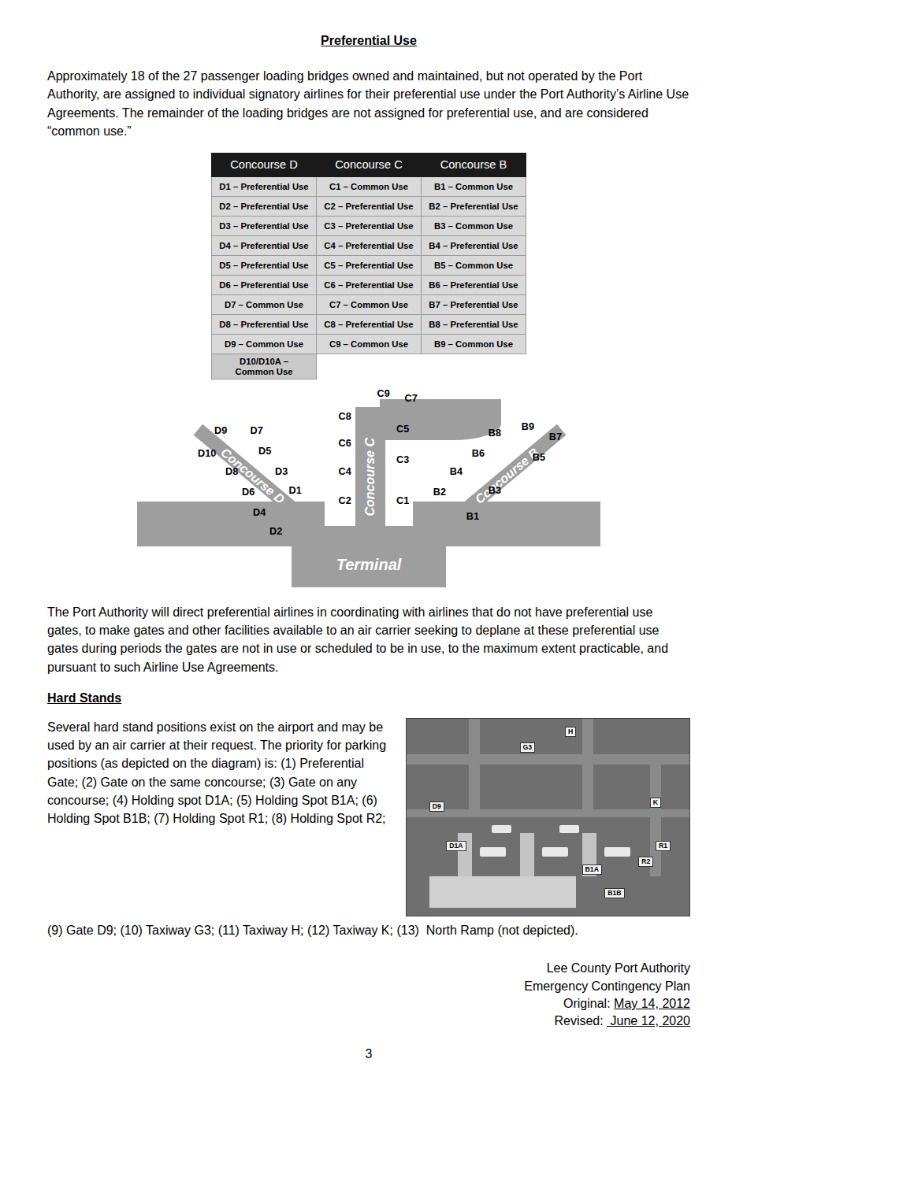Preferential Use
Approximately 18 of the 27 passenger loading bridges owned and maintained, but not operated by the Port Authority, are assigned to individual signatory airlines for their preferential use under the Port Authority’s Airline Use Agreements. The remainder of the loading bridges are not assigned for preferential use, and are considered “common use.”
| Concourse D | Concourse C | Concourse B |
| --- | --- | --- |
| D1 – Preferential Use | C1 – Common Use | B1 – Common Use |
| D2 – Preferential Use | C2 – Preferential Use | B2 – Preferential Use |
| D3 – Preferential Use | C3 – Preferential Use | B3 – Common Use |
| D4 – Preferential Use | C4 – Preferential Use | B4 – Preferential Use |
| D5 – Preferential Use | C5 – Preferential Use | B5 – Common Use |
| D6 – Preferential Use | C6 – Preferential Use | B6 – Preferential Use |
| D7 – Common Use | C7 – Common Use | B7 – Preferential Use |
| D8 – Preferential Use | C8 – Preferential Use | B8 – Preferential Use |
| D9 – Common Use | C9 – Common Use | B9 – Common Use |
| D10/D10A – Common Use | | |
Concourse C
Concourse D
Concourse B
Terminal
C9
C7
C8
C5
C6
C3
C4
C2
C1
D9
D7
D10
D5
D8
D3
D6
D1
D4
D2
B9
B8
B7
B6
B5
B4
B2
B3
B1
The Port Authority will direct preferential airlines in coordinating with airlines that do not have preferential use gates, to make gates and other facilities available to an air carrier seeking to deplane at these preferential use gates during periods the gates are not in use or scheduled to be in use, to the maximum extent practicable, and pursuant to such Airline Use Agreements.
Hard Stands
Several hard stand positions exist on the airport and may be used by an air carrier at their request. The priority for parking positions (as depicted on the diagram) is: (1) Preferential Gate; (2) Gate on the same concourse; (3) Gate on any concourse; (4) Holding spot D1A; (5) Holding Spot B1A; (6) Holding Spot B1B; (7) Holding Spot R1; (8) Holding Spot R2;
H
G3
K
D9
R1
R2
D1A
B1A
B1B
(9) Gate D9; (10) Taxiway G3; (11) Taxiway H; (12) Taxiway K; (13) North Ramp (not depicted).
Lee County Port Authority
Emergency Contingency Plan
Original: May 14, 2012
Revised: June 12, 2020
3